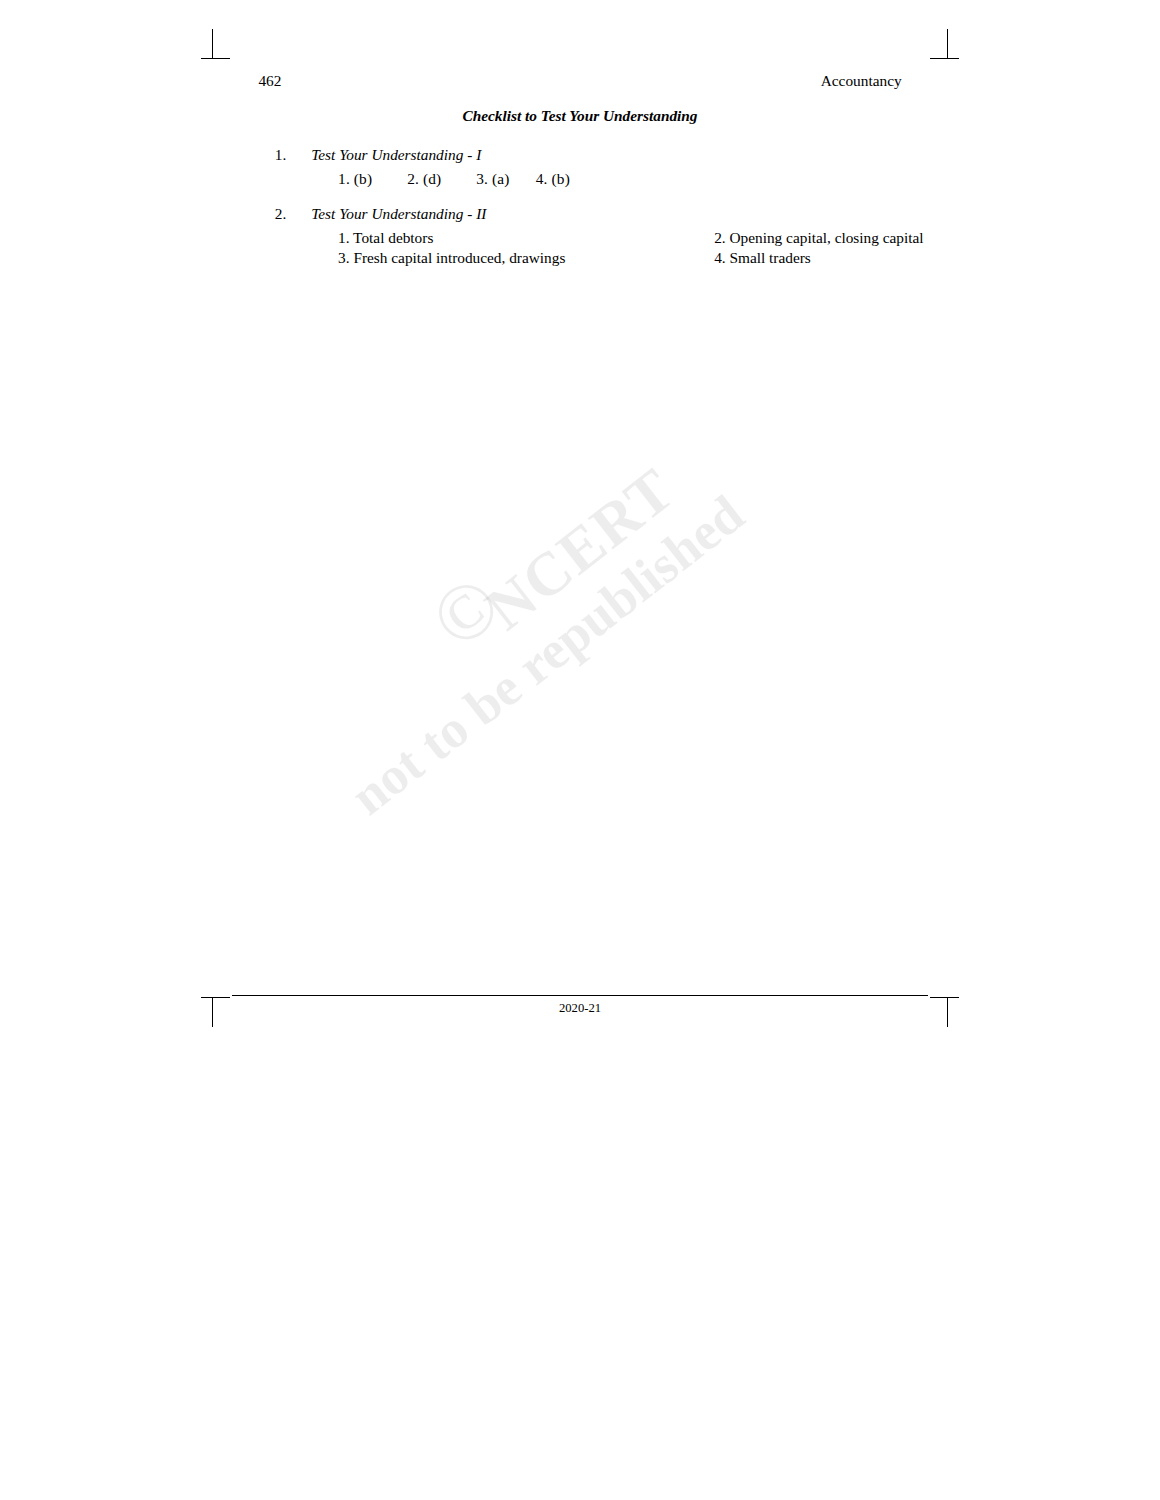©
NCERT
not to be republished
462
Accountancy
Checklist to Test Your Understanding
Test Your Understanding - I
1. (b) 2. (d) 3. (a) 4. (b)
Test Your Understanding - II
| 1. Total debtors | 2. Opening capital, closing capital |
| 3. Fresh capital introduced, drawings | 4. Small traders |
2020-21